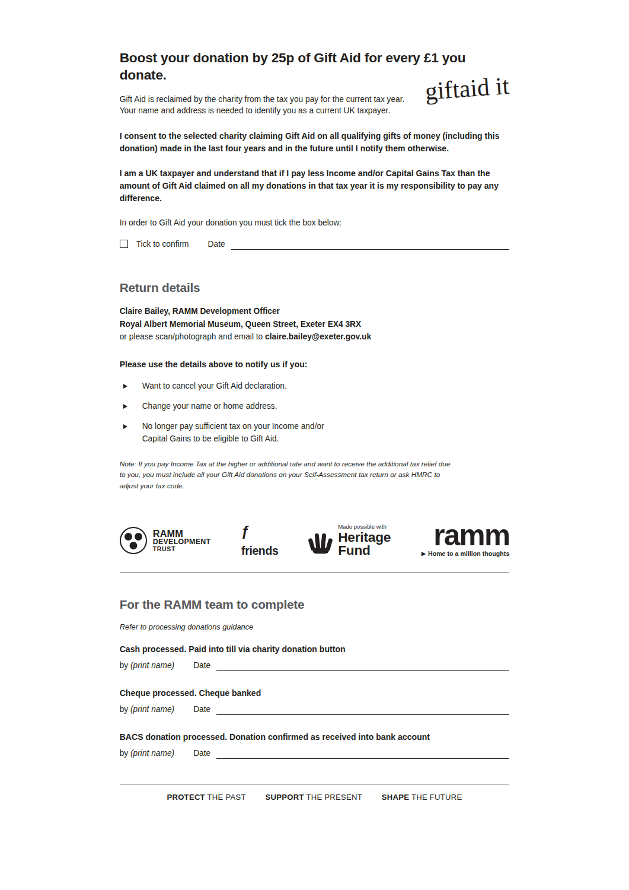Boost your donation by 25p of Gift Aid for every £1 you donate.
Gift Aid is reclaimed by the charity from the tax you pay for the current tax year.
Your name and address is needed to identify you as a current UK taxpayer.
I consent to the selected charity claiming Gift Aid on all qualifying gifts of money (including this donation) made in the last four years and in the future until I notify them otherwise.
I am a UK taxpayer and understand that if I pay less Income and/or Capital Gains Tax than the amount of Gift Aid claimed on all my donations in that tax year it is my responsibility to pay any difference.
In order to Gift Aid your donation you must tick the box below:
Tick to confirm Date
giftaid it
Return details
Claire Bailey, RAMM Development Officer
Royal Albert Memorial Museum, Queen Street, Exeter EX4 3RX
or please scan/photograph and email to claire.bailey@exeter.gov.uk
Please use the details above to notify us if you:
Want to cancel your Gift Aid declaration.
Change your name or home address.
No longer pay sufficient tax on your Income and/or
Capital Gains to be eligible to Gift Aid.
Note: If you pay Income Tax at the higher or additional rate and want to receive the additional tax relief due to you, you must include all your Gift Aid donations on your Self-Assessment tax return or ask HMRC to adjust your tax code.
RAMM
DEVELOPMENT
TRUST
ƒ
friends
Made possible with
Heritage
Fund
ramm
Home to a million thoughts
For the RAMM team to complete
Refer to processing donations guidance
Cash processed. Paid into till via charity donation button
by (print name) Date
Cheque processed. Cheque banked
by (print name) Date
BACS donation processed. Donation confirmed as received into bank account
by (print name) Date
PROTECT THE PAST SUPPORT THE PRESENT SHAPE THE FUTURE